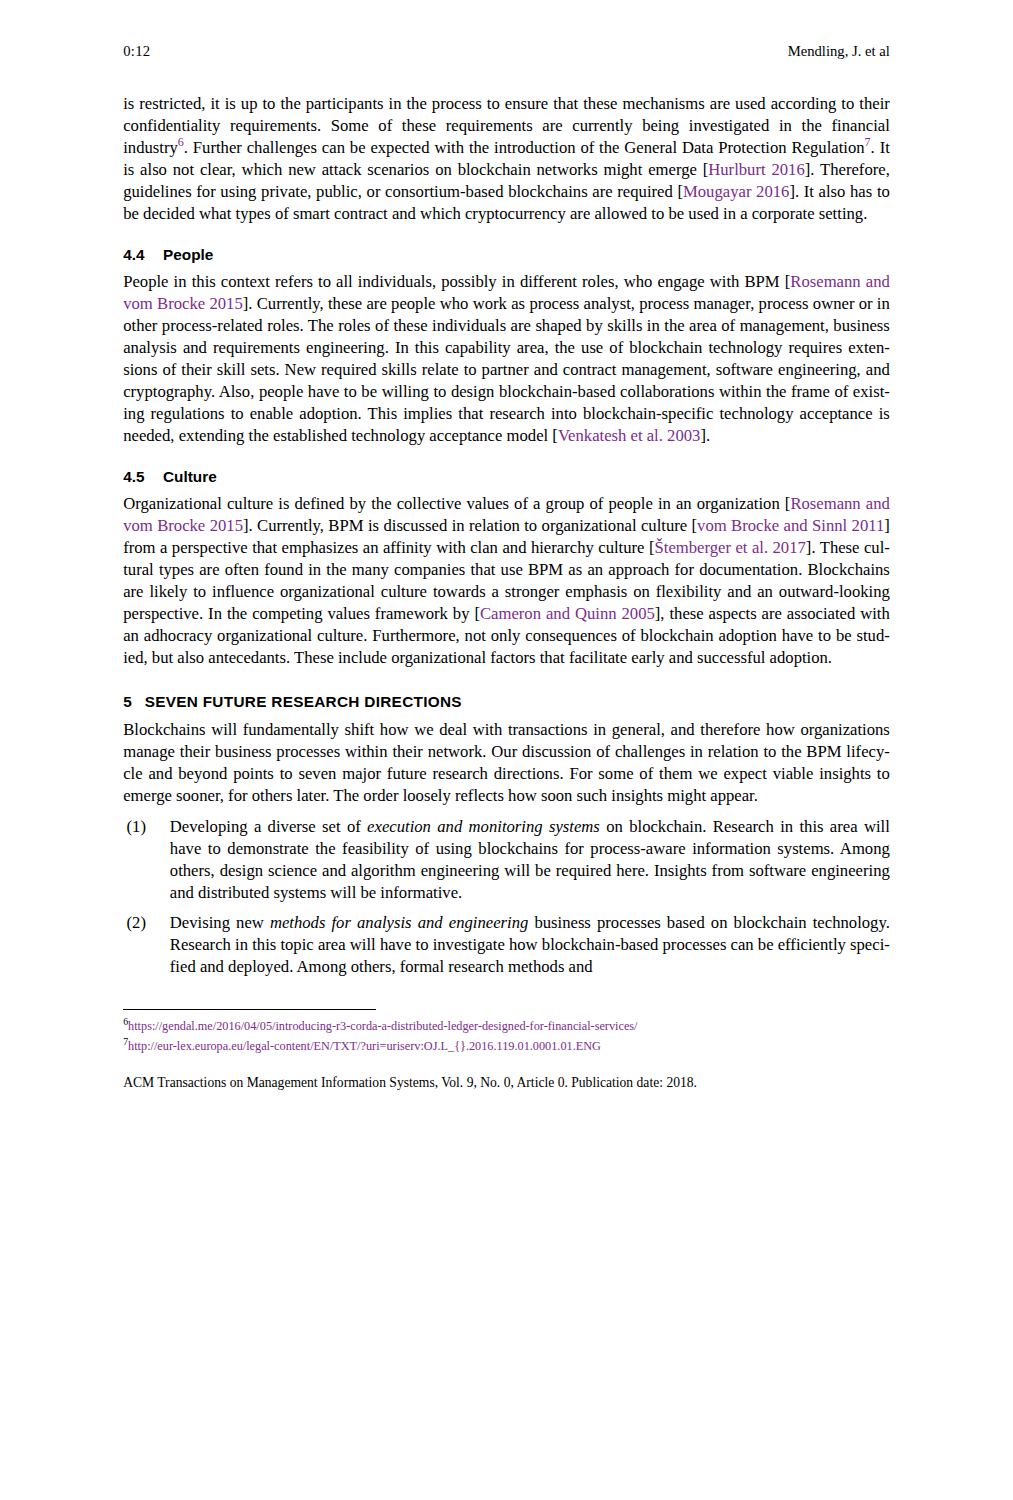0:12 Mendling, J. et al
is restricted, it is up to the participants in the process to ensure that these mechanisms are used according to their confidentiality requirements. Some of these requirements are currently being investigated in the financial industry6. Further challenges can be expected with the introduction of the General Data Protection Regulation7. It is also not clear, which new attack scenarios on blockchain networks might emerge [Hurlburt 2016]. Therefore, guidelines for using private, public, or consortium-based blockchains are required [Mougayar 2016]. It also has to be decided what types of smart contract and which cryptocurrency are allowed to be used in a corporate setting.
4.4 People
People in this context refers to all individuals, possibly in different roles, who engage with BPM [Rosemann and vom Brocke 2015]. Currently, these are people who work as process analyst, process manager, process owner or in other process-related roles. The roles of these individuals are shaped by skills in the area of management, business analysis and requirements engineering. In this capability area, the use of blockchain technology requires extensions of their skill sets. New required skills relate to partner and contract management, software engineering, and cryptography. Also, people have to be willing to design blockchain-based collaborations within the frame of existing regulations to enable adoption. This implies that research into blockchain-specific technology acceptance is needed, extending the established technology acceptance model [Venkatesh et al. 2003].
4.5 Culture
Organizational culture is defined by the collective values of a group of people in an organization [Rosemann and vom Brocke 2015]. Currently, BPM is discussed in relation to organizational culture [vom Brocke and Sinnl 2011] from a perspective that emphasizes an affinity with clan and hierarchy culture [Štemberger et al. 2017]. These cultural types are often found in the many companies that use BPM as an approach for documentation. Blockchains are likely to influence organizational culture towards a stronger emphasis on flexibility and an outward-looking perspective. In the competing values framework by [Cameron and Quinn 2005], these aspects are associated with an adhocracy organizational culture. Furthermore, not only consequences of blockchain adoption have to be studied, but also antecedants. These include organizational factors that facilitate early and successful adoption.
5 Seven Future Research Directions
Blockchains will fundamentally shift how we deal with transactions in general, and therefore how organizations manage their business processes within their network. Our discussion of challenges in relation to the BPM lifecycle and beyond points to seven major future research directions. For some of them we expect viable insights to emerge sooner, for others later. The order loosely reflects how soon such insights might appear.
Developing a diverse set of execution and monitoring systems on blockchain. Research in this area will have to demonstrate the feasibility of using blockchains for process-aware information systems. Among others, design science and algorithm engineering will be required here. Insights from software engineering and distributed systems will be informative.
Devising new methods for analysis and engineering business processes based on blockchain technology. Research in this topic area will have to investigate how blockchain-based processes can be efficiently specified and deployed. Among others, formal research methods and
6https://gendal.me/2016/04/05/introducing-r3-corda-a-distributed-ledger-designed-for-financial-services/
7http://eur-lex.europa.eu/legal-content/EN/TXT/?uri=uriserv:OJ.L_{}.2016.119.01.0001.01.ENG
ACM Transactions on Management Information Systems, Vol. 9, No. 0, Article 0. Publication date: 2018.